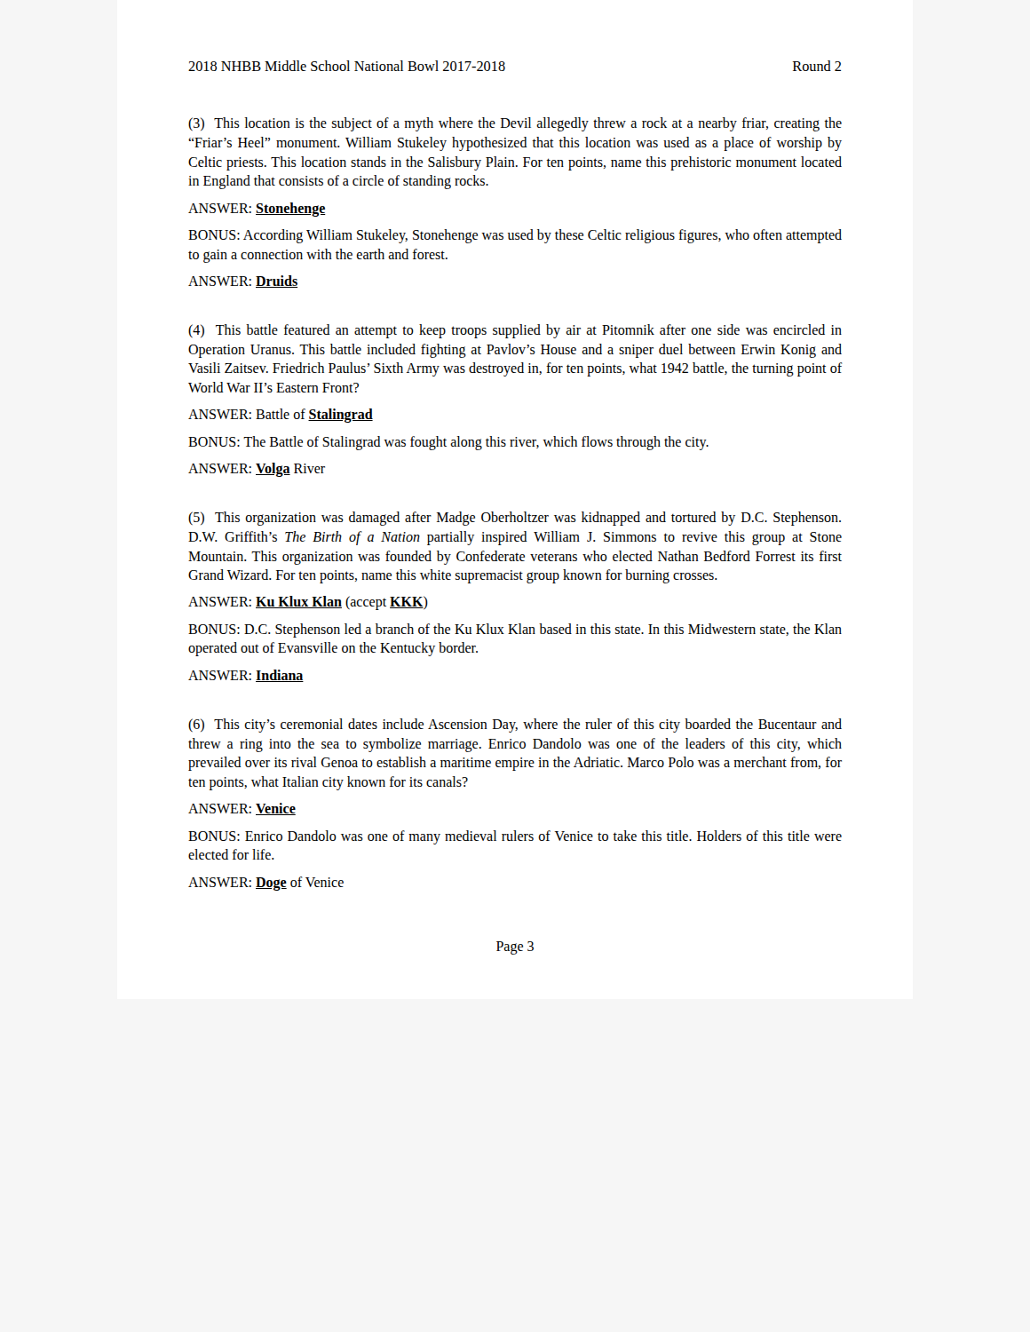2018 NHBB Middle School National Bowl 2017-2018 Round 2
(3) This location is the subject of a myth where the Devil allegedly threw a rock at a nearby friar, creating the “Friar’s Heel” monument. William Stukeley hypothesized that this location was used as a place of worship by Celtic priests. This location stands in the Salisbury Plain. For ten points, name this prehistoric monument located in England that consists of a circle of standing rocks.
ANSWER: Stonehenge
BONUS: According William Stukeley, Stonehenge was used by these Celtic religious figures, who often attempted to gain a connection with the earth and forest.
ANSWER: Druids
(4) This battle featured an attempt to keep troops supplied by air at Pitomnik after one side was encircled in Operation Uranus. This battle included fighting at Pavlov’s House and a sniper duel between Erwin Konig and Vasili Zaitsev. Friedrich Paulus’ Sixth Army was destroyed in, for ten points, what 1942 battle, the turning point of World War II’s Eastern Front?
ANSWER: Battle of Stalingrad
BONUS: The Battle of Stalingrad was fought along this river, which flows through the city.
ANSWER: Volga River
(5) This organization was damaged after Madge Oberholtzer was kidnapped and tortured by D.C. Stephenson. D.W. Griffith’s The Birth of a Nation partially inspired William J. Simmons to revive this group at Stone Mountain. This organization was founded by Confederate veterans who elected Nathan Bedford Forrest its first Grand Wizard. For ten points, name this white supremacist group known for burning crosses.
ANSWER: Ku Klux Klan (accept KKK)
BONUS: D.C. Stephenson led a branch of the Ku Klux Klan based in this state. In this Midwestern state, the Klan operated out of Evansville on the Kentucky border.
ANSWER: Indiana
(6) This city’s ceremonial dates include Ascension Day, where the ruler of this city boarded the Bucentaur and threw a ring into the sea to symbolize marriage. Enrico Dandolo was one of the leaders of this city, which prevailed over its rival Genoa to establish a maritime empire in the Adriatic. Marco Polo was a merchant from, for ten points, what Italian city known for its canals?
ANSWER: Venice
BONUS: Enrico Dandolo was one of many medieval rulers of Venice to take this title. Holders of this title were elected for life.
ANSWER: Doge of Venice
Page 3